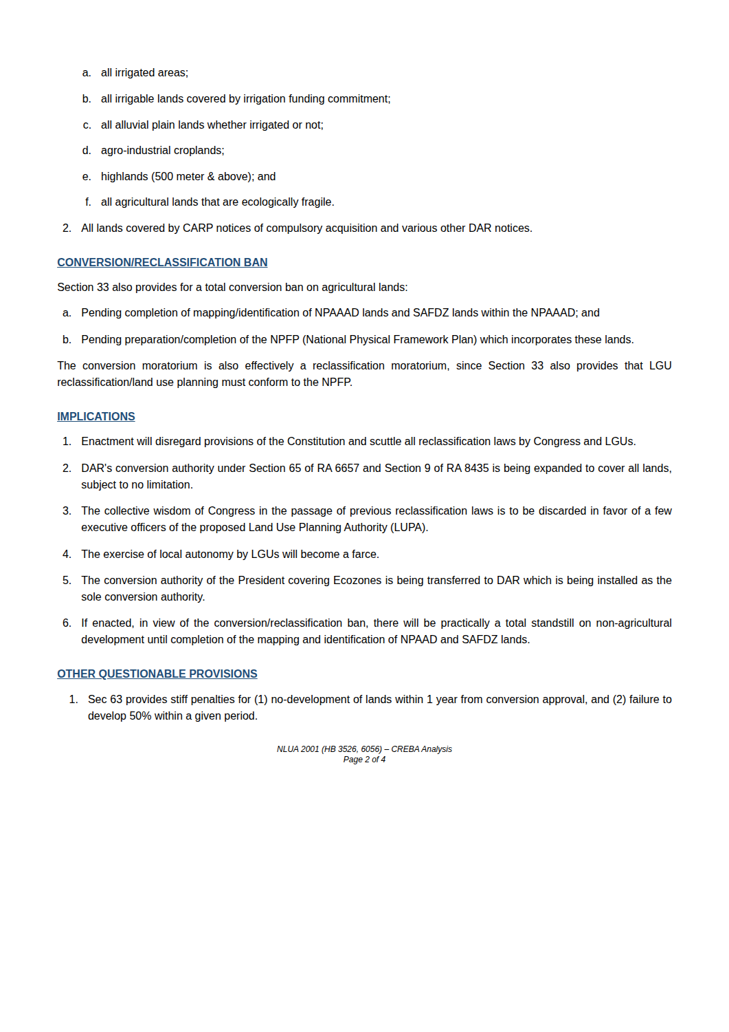all irrigated areas;
all irrigable lands covered by irrigation funding commitment;
all alluvial plain lands whether irrigated or not;
agro-industrial croplands;
highlands (500 meter & above); and
all agricultural lands that are ecologically fragile.
All lands covered by CARP notices of compulsory acquisition and various other DAR notices.
CONVERSION/RECLASSIFICATION BAN
Section 33 also provides for a total conversion ban on agricultural lands:
Pending completion of mapping/identification of NPAAAD lands and SAFDZ lands within the NPAAAD; and
Pending preparation/completion of the NPFP (National Physical Framework Plan) which incorporates these lands.
The conversion moratorium is also effectively a reclassification moratorium, since Section 33 also provides that LGU reclassification/land use planning must conform to the NPFP.
IMPLICATIONS
Enactment will disregard provisions of the Constitution and scuttle all reclassification laws by Congress and LGUs.
DAR's conversion authority under Section 65 of RA 6657 and Section 9 of RA 8435 is being expanded to cover all lands, subject to no limitation.
The collective wisdom of Congress in the passage of previous reclassification laws is to be discarded in favor of a few executive officers of the proposed Land Use Planning Authority (LUPA).
The exercise of local autonomy by LGUs will become a farce.
The conversion authority of the President covering Ecozones is being transferred to DAR which is being installed as the sole conversion authority.
If enacted, in view of the conversion/reclassification ban, there will be practically a total standstill on non-agricultural development until completion of the mapping and identification of NPAAD and SAFDZ lands.
OTHER QUESTIONABLE PROVISIONS
Sec 63 provides stiff penalties for (1) no-development of lands within 1 year from conversion approval, and (2) failure to develop 50% within a given period.
NLUA 2001 (HB 3526, 6056) – CREBA Analysis
Page 2 of 4